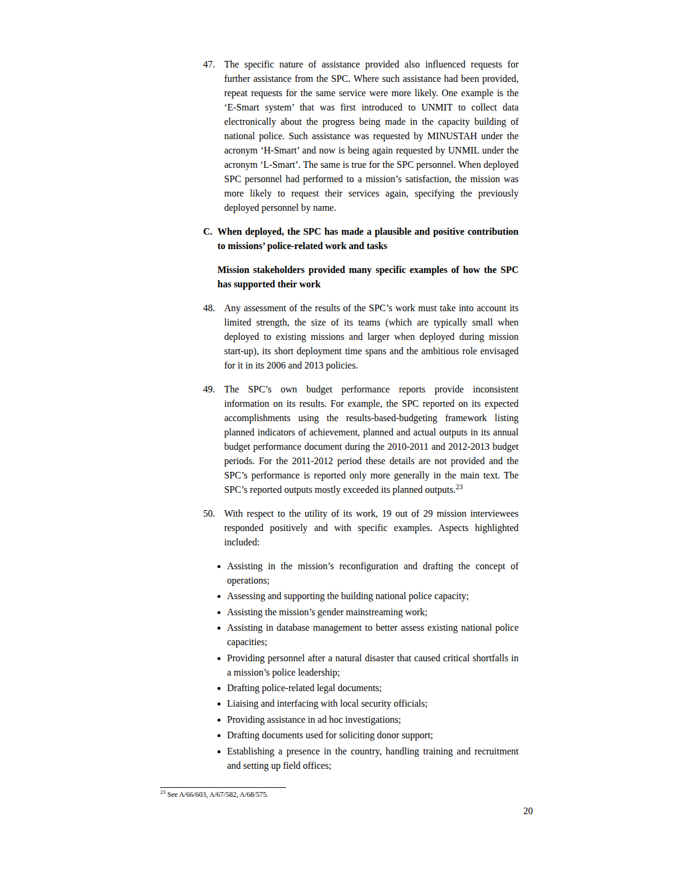47.
The specific nature of assistance provided also influenced requests for further assistance from the SPC. Where such assistance had been provided, repeat requests for the same service were more likely. One example is the ‘E-Smart system’ that was first introduced to UNMIT to collect data electronically about the progress being made in the capacity building of national police. Such assistance was requested by MINUSTAH under the acronym ‘H-Smart’ and now is being again requested by UNMIL under the acronym ‘L-Smart’. The same is true for the SPC personnel. When deployed SPC personnel had performed to a mission’s satisfaction, the mission was more likely to request their services again, specifying the previously deployed personnel by name.
C.
When deployed, the SPC has made a plausible and positive contribution to missions’ police-related work and tasks
Mission stakeholders provided many specific examples of how the SPC has supported their work
48.
Any assessment of the results of the SPC’s work must take into account its limited strength, the size of its teams (which are typically small when deployed to existing missions and larger when deployed during mission start-up), its short deployment time spans and the ambitious role envisaged for it in its 2006 and 2013 policies.
49.
The SPC’s own budget performance reports provide inconsistent information on its results. For example, the SPC reported on its expected accomplishments using the results-based-budgeting framework listing planned indicators of achievement, planned and actual outputs in its annual budget performance document during the 2010-2011 and 2012-2013 budget periods. For the 2011-2012 period these details are not provided and the SPC’s performance is reported only more generally in the main text. The SPC’s reported outputs mostly exceeded its planned outputs.23
50.
With respect to the utility of its work, 19 out of 29 mission interviewees responded positively and with specific examples. Aspects highlighted included:
Assisting in the mission’s reconfiguration and drafting the concept of operations;
Assessing and supporting the building national police capacity;
Assisting the mission’s gender mainstreaming work;
Assisting in database management to better assess existing national police capacities;
Providing personnel after a natural disaster that caused critical shortfalls in a mission’s police leadership;
Drafting police-related legal documents;
Liaising and interfacing with local security officials;
Providing assistance in ad hoc investigations;
Drafting documents used for soliciting donor support;
Establishing a presence in the country, handling training and recruitment and setting up field offices;
23 See A/66/603, A/67/582, A/68/575.
20